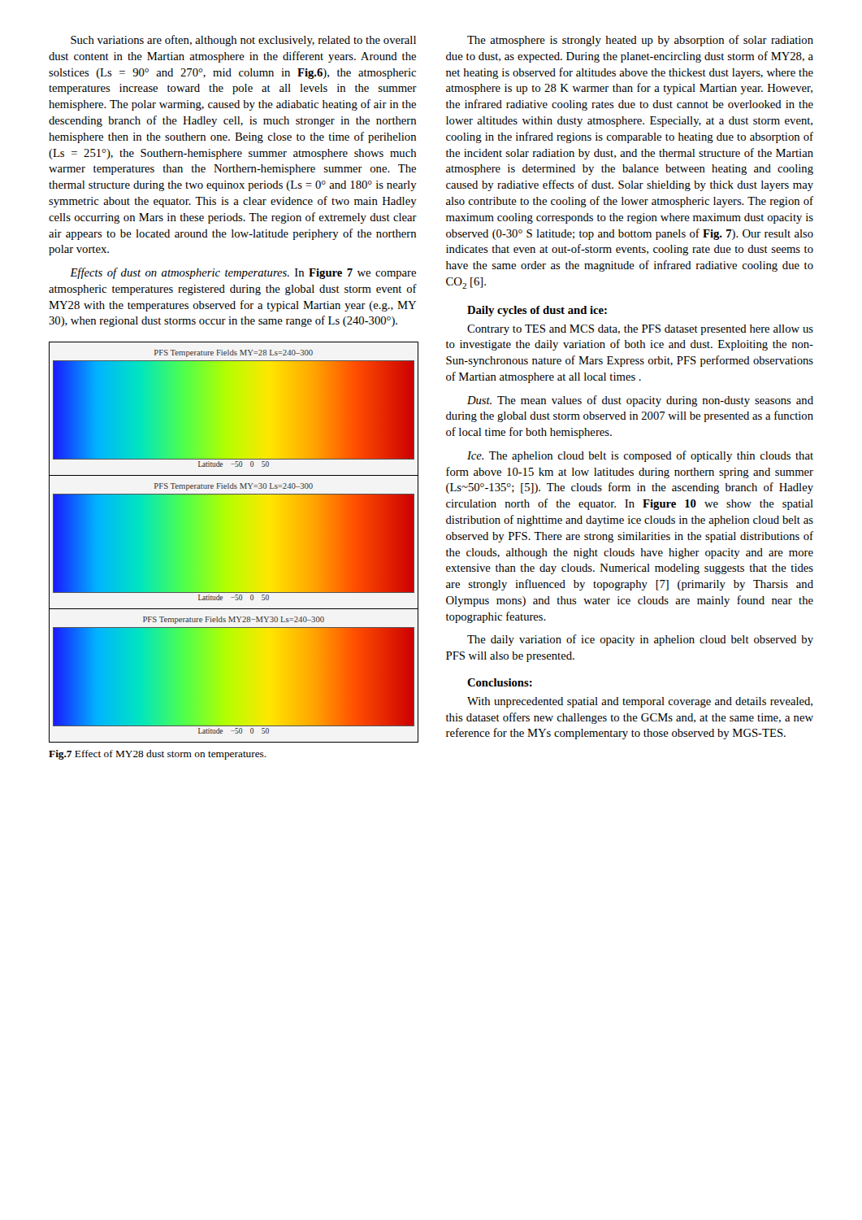Such variations are often, although not exclusively, related to the overall dust content in the Martian atmosphere in the different years. Around the solstices (Ls = 90° and 270°, mid column in Fig.6), the atmospheric temperatures increase toward the pole at all levels in the summer hemisphere. The polar warming, caused by the adiabatic heating of air in the descending branch of the Hadley cell, is much stronger in the northern hemisphere then in the southern one. Being close to the time of perihelion (Ls = 251°), the Southern-hemisphere summer atmosphere shows much warmer temperatures than the Northern-hemisphere summer one. The thermal structure during the two equinox periods (Ls = 0° and 180° is nearly symmetric about the equator. This is a clear evidence of two main Hadley cells occurring on Mars in these periods. The region of extremely dust clear air appears to be located around the low-latitude periphery of the northern polar vortex.
Effects of dust on atmospheric temperatures. In Figure 7 we compare atmospheric temperatures registered during the global dust storm event of MY28 with the temperatures observed for a typical Martian year (e.g., MY 30), when regional dust storms occur in the same range of Ls (240-300°).
PFS Temperature Fields MY=28 Ls=240–300
Latitude −50 0 50
PFS Temperature Fields MY=30 Ls=240–300
Latitude −50 0 50
PFS Temperature Fields MY28−MY30 Ls=240–300
Latitude −50 0 50
Fig.7 Effect of MY28 dust storm on temperatures.
The atmosphere is strongly heated up by absorption of solar radiation due to dust, as expected. During the planet-encircling dust storm of MY28, a net heating is observed for altitudes above the thickest dust layers, where the atmosphere is up to 28 K warmer than for a typical Martian year. However, the infrared radiative cooling rates due to dust cannot be overlooked in the lower altitudes within dusty atmosphere. Especially, at a dust storm event, cooling in the infrared regions is comparable to heating due to absorption of the incident solar radiation by dust, and the thermal structure of the Martian atmosphere is determined by the balance between heating and cooling caused by radiative effects of dust. Solar shielding by thick dust layers may also contribute to the cooling of the lower atmospheric layers. The region of maximum cooling corresponds to the region where maximum dust opacity is observed (0-30° S latitude; top and bottom panels of Fig. 7). Our result also indicates that even at out-of-storm events, cooling rate due to dust seems to have the same order as the magnitude of infrared radiative cooling due to CO2 [6].
Daily cycles of dust and ice:
Contrary to TES and MCS data, the PFS dataset presented here allow us to investigate the daily variation of both ice and dust. Exploiting the non-Sun-synchronous nature of Mars Express orbit, PFS performed observations of Martian atmosphere at all local times .
Dust. The mean values of dust opacity during non-dusty seasons and during the global dust storm observed in 2007 will be presented as a function of local time for both hemispheres.
Ice. The aphelion cloud belt is composed of optically thin clouds that form above 10-15 km at low latitudes during northern spring and summer (Ls~50°-135°; [5]). The clouds form in the ascending branch of Hadley circulation north of the equator. In Figure 10 we show the spatial distribution of nighttime and daytime ice clouds in the aphelion cloud belt as observed by PFS. There are strong similarities in the spatial distributions of the clouds, although the night clouds have higher opacity and are more extensive than the day clouds. Numerical modeling suggests that the tides are strongly influenced by topography [7] (primarily by Tharsis and Olympus mons) and thus water ice clouds are mainly found near the topographic features.
The daily variation of ice opacity in aphelion cloud belt observed by PFS will also be presented.
Conclusions:
With unprecedented spatial and temporal coverage and details revealed, this dataset offers new challenges to the GCMs and, at the same time, a new reference for the MYs complementary to those observed by MGS-TES.